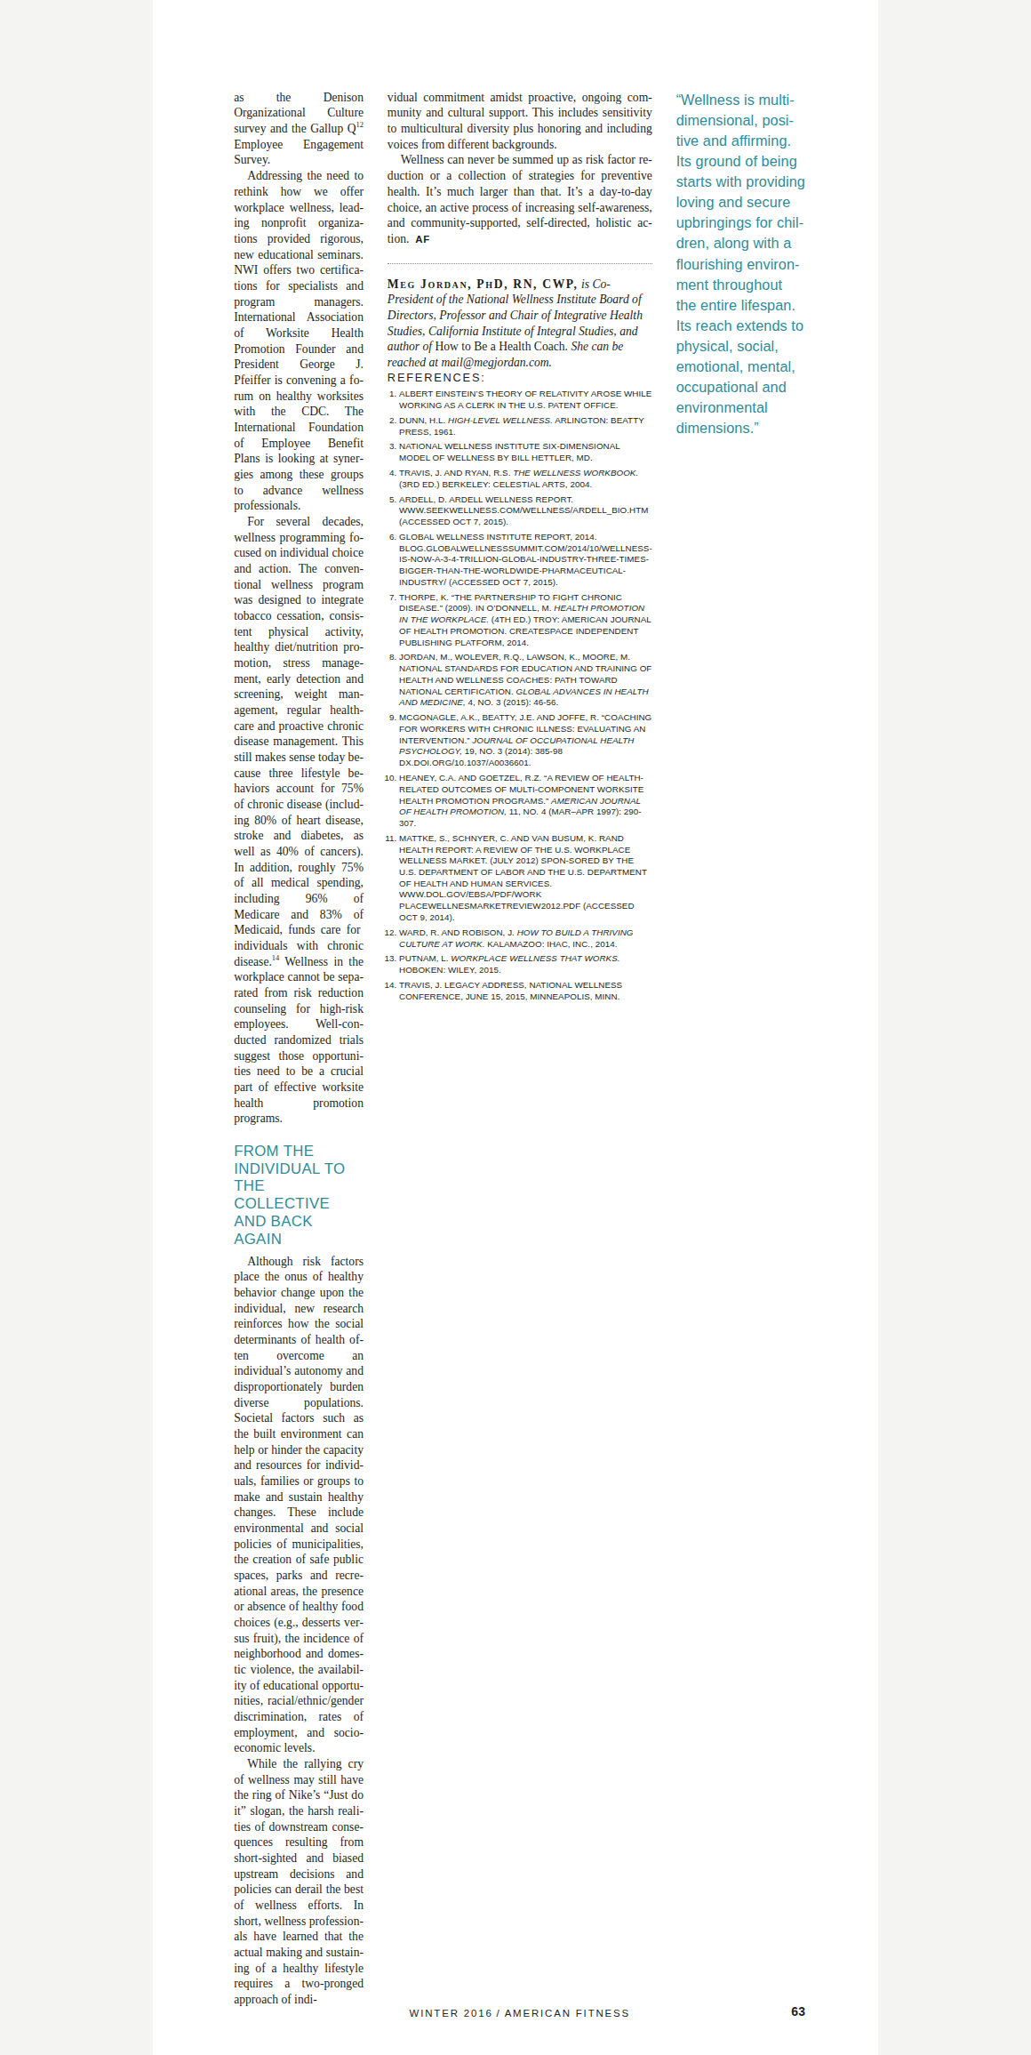as the Denison Organizational Culture survey and the Gallup Q12 Employee Engagement Survey.
Addressing the need to rethink how we offer workplace wellness, leading nonprofit organizations provided rigorous, new educational seminars. NWI offers two certifications for specialists and program managers. International Association of Worksite Health Promotion Founder and President George J. Pfeiffer is convening a forum on healthy worksites with the CDC. The International Foundation of Employee Benefit Plans is looking at synergies among these groups to advance wellness professionals.
For several decades, wellness programming focused on individual choice and action. The conventional wellness program was designed to integrate tobacco cessation, consistent physical activity, healthy diet/nutrition promotion, stress management, early detection and screening, weight management, regular healthcare and proactive chronic disease management. This still makes sense today because three lifestyle behaviors account for 75% of chronic disease (including 80% of heart disease, stroke and diabetes, as well as 40% of cancers). In addition, roughly 75% of all medical spending, including 96% of Medicare and 83% of Medicaid, funds care for individuals with chronic disease.14 Wellness in the workplace cannot be separated from risk reduction counseling for high-risk employees. Well-conducted randomized trials suggest those opportunities need to be a crucial part of effective worksite health promotion programs.
From the Individual to
the Collective and Back Again
Although risk factors place the onus of healthy behavior change upon the individual, new research reinforces how the social determinants of health often overcome an individual’s autonomy and disproportionately burden diverse populations. Societal factors such as the built environment can help or hinder the capacity and resources for individuals, families or groups to make and sustain healthy changes. These include environmental and social policies of municipalities, the creation of safe public spaces, parks and recreational areas, the presence or absence of healthy food choices (e.g., desserts versus fruit), the incidence of neighborhood and domestic violence, the availability of educational opportunities, racial/ethnic/gender discrimination, rates of employment, and socio-economic levels.
While the rallying cry of wellness may still have the ring of Nike’s “Just do it” slogan, the harsh realities of downstream consequences resulting from short-sighted and biased upstream decisions and policies can derail the best of wellness efforts. In short, wellness professionals have learned that the actual making and sustaining of a healthy lifestyle requires a two-pronged approach of indi-
vidual commitment amidst proactive, ongoing community and cultural support. This includes sensitivity to multicultural diversity plus honoring and including voices from different backgrounds.
Wellness can never be summed up as risk factor reduction or a collection of strategies for preventive health. It’s much larger than that. It’s a day-to-day choice, an active process of increasing self-awareness, and community-supported, self-directed, holistic action. AF
Meg Jordan, PhD, RN, CWP, is Co-President of the National Wellness Institute Board of Directors, Professor and Chair of Integrative Health Studies, California Institute of Integral Studies, and author of How to Be a Health Coach. She can be reached at mail@megjordan.com.
References:
Albert Einstein’s theory of relativity arose while working as a clerk in the U.S. Patent Office.
Dunn, H.L. High-Level Wellness. Arlington: Beatty Press, 1961.
National Wellness Institute Six-Dimensional Model of Wellness by Bill Hettler, MD.
Travis, J. and Ryan, R.S. The Wellness Workbook. (3rd ed.) Berkeley: Celestial Arts, 2004.
Ardell, D. Ardell Wellness Report. www.seekwellness.com/wellness/ardell_bio.htm (accessed Oct 7, 2015).
Global Wellness Institute Report, 2014. blog.globalwellnesssummit.com/2014/10/wellness-is-now-a-3-4-trillion-global-industry-three-times-bigger-than-the-worldwide-pharmaceutical-industry/ (accessed Oct 7, 2015).
Thorpe, K. “The Partnership to Fight Chronic Disease.” (2009). In O’Donnell, M. Health Promotion in the Workplace. (4th ed.) Troy: American Journal of Health Promotion. CreateSpace Independent Publishing Platform, 2014.
Jordan, M., Wolever, R.Q., Lawson, K., Moore, M. National Standards for Education and Training of Health and Wellness Coaches: Path Toward National Certification. Global Advances in Health and Medicine, 4, no. 3 (2015): 46-56.
McGonagle, A.K., Beatty, J.E. and Joffe, R. “Coaching for Workers with Chronic Illness: Evaluating an Intervention.” Journal of Occupational Health Psychology, 19, no. 3 (2014): 385-98 dx.doi.org/10.1037/a0036601.
Heaney, C.A. and Goetzel, R.Z. “A Review of Health-Related Outcomes of Multi-Component Worksite Health Promotion Programs.” American Journal of Health Promotion, 11, no. 4 (Mar–Apr 1997): 290-307.
Mattke, S., Schnyer, C. and Van Busum, K. RAND Health Report: A Review of the U.S. Workplace Wellness Market. (July 2012) Spon-sored by the U.S. Department of Labor and the U.S. Department of Health and Human Services. www.dol.gov/ebsa/pdf/work placewellnesmarketreview2012.pdf (accessed Oct 9, 2014).
Ward, R. and Robison, J. How to Build a Thriving Culture at Work. Kalamazoo: IHAC, Inc., 2014.
Putnam, L. Workplace Wellness That Works. Hoboken: Wiley, 2015.
Travis, J. Legacy Address, National Wellness Conference, June 15, 2015, Minneapolis, Minn.
“Wellness is multidimensional, positive and affirming. Its ground of being starts with providing loving and secure upbringings for children, along with a flourishing environment throughout the entire lifespan. Its reach extends to physical, social, emotional, mental, occupational and environmental dimensions.”
Winter 2016/American Fitness 63